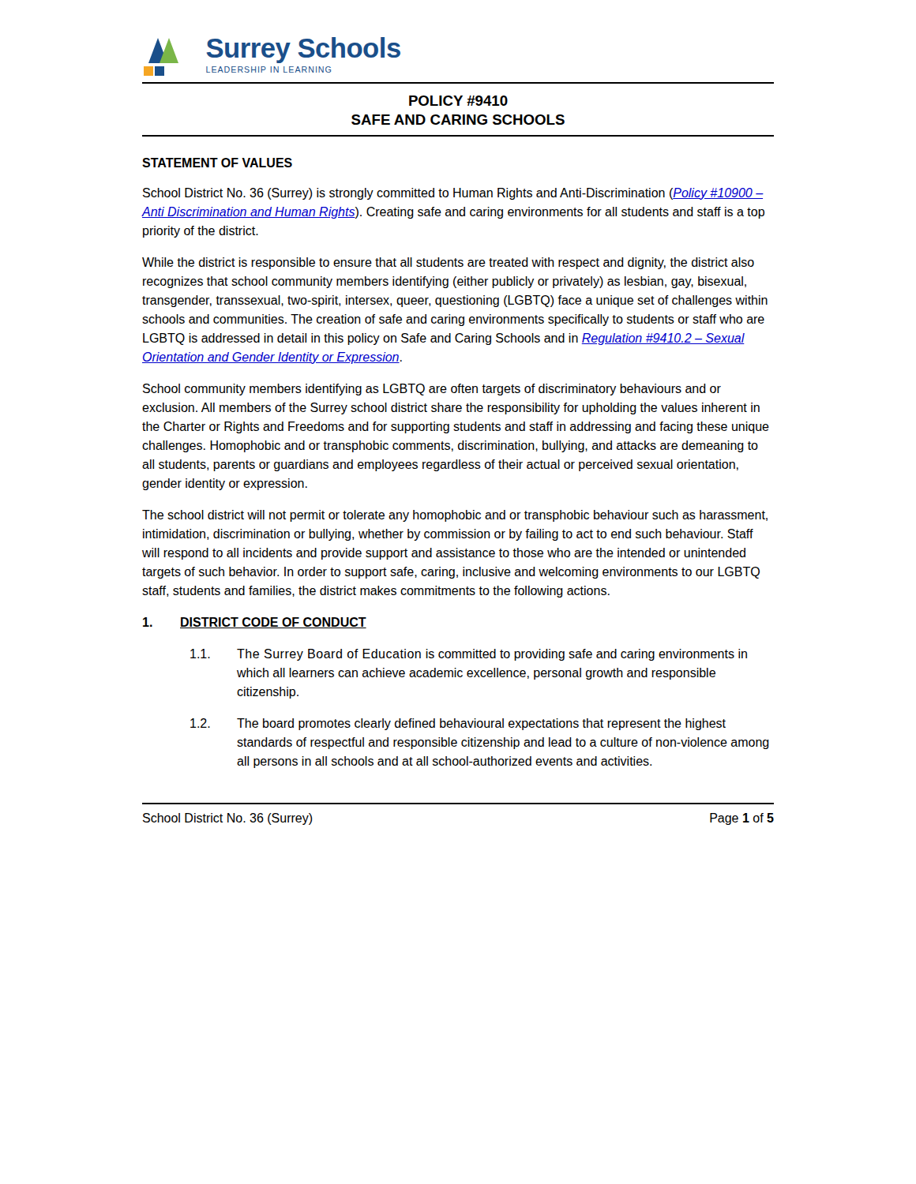Surrey Schools
LEADERSHIP IN LEARNING
POLICY #9410
SAFE AND CARING SCHOOLS
STATEMENT OF VALUES
School District No. 36 (Surrey) is strongly committed to Human Rights and Anti-Discrimination (Policy #10900 – Anti Discrimination and Human Rights). Creating safe and caring environments for all students and staff is a top priority of the district.
While the district is responsible to ensure that all students are treated with respect and dignity, the district also recognizes that school community members identifying (either publicly or privately) as lesbian, gay, bisexual, transgender, transsexual, two-spirit, intersex, queer, questioning (LGBTQ) face a unique set of challenges within schools and communities. The creation of safe and caring environments specifically to students or staff who are LGBTQ is addressed in detail in this policy on Safe and Caring Schools and in Regulation #9410.2 – Sexual Orientation and Gender Identity or Expression.
School community members identifying as LGBTQ are often targets of discriminatory behaviours and or exclusion. All members of the Surrey school district share the responsibility for upholding the values inherent in the Charter or Rights and Freedoms and for supporting students and staff in addressing and facing these unique challenges. Homophobic and or transphobic comments, discrimination, bullying, and attacks are demeaning to all students, parents or guardians and employees regardless of their actual or perceived sexual orientation, gender identity or expression.
The school district will not permit or tolerate any homophobic and or transphobic behaviour such as harassment, intimidation, discrimination or bullying, whether by commission or by failing to act to end such behaviour. Staff will respond to all incidents and provide support and assistance to those who are the intended or unintended targets of such behavior. In order to support safe, caring, inclusive and welcoming environments to our LGBTQ staff, students and families, the district makes commitments to the following actions.
1. DISTRICT CODE OF CONDUCT
1.1. The Surrey Board of Education is committed to providing safe and caring environments in which all learners can achieve academic excellence, personal growth and responsible citizenship.
1.2. The board promotes clearly defined behavioural expectations that represent the highest standards of respectful and responsible citizenship and lead to a culture of non-violence among all persons in all schools and at all school-authorized events and activities.
School District No. 36 (Surrey)
Page 1 of 5